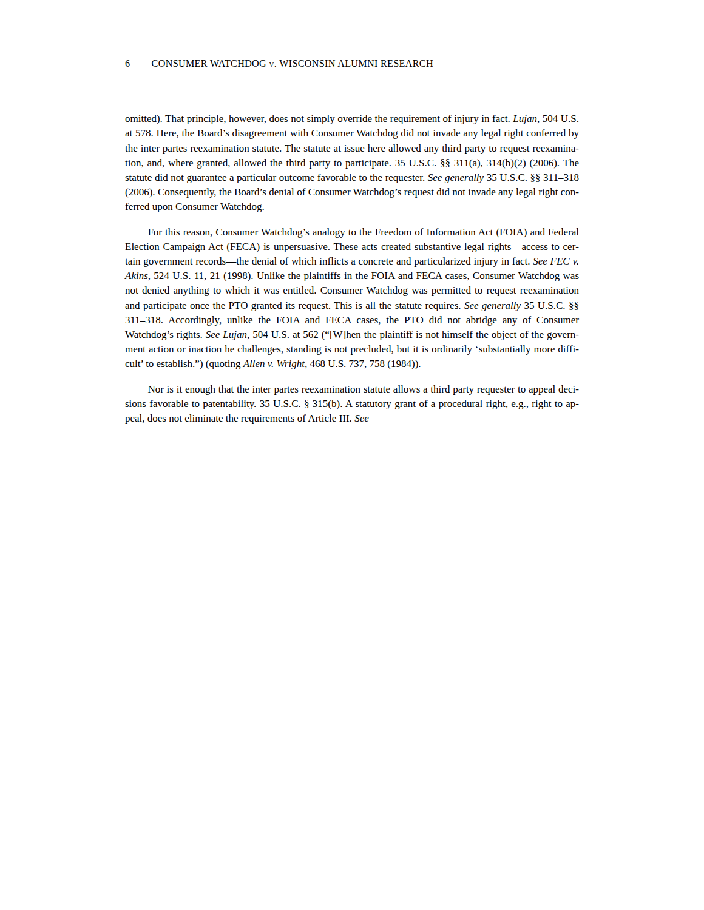6 CONSUMER WATCHDOG v. WISCONSIN ALUMNI RESEARCH
omitted). That principle, however, does not simply override the requirement of injury in fact. Lujan, 504 U.S. at 578. Here, the Board’s disagreement with Consumer Watchdog did not invade any legal right conferred by the inter partes reexamination statute. The statute at issue here allowed any third party to request reexamination, and, where granted, allowed the third party to participate. 35 U.S.C. §§ 311(a), 314(b)(2) (2006). The statute did not guarantee a particular outcome favorable to the requester. See generally 35 U.S.C. §§ 311–318 (2006). Consequently, the Board’s denial of Consumer Watchdog’s request did not invade any legal right conferred upon Consumer Watchdog.
For this reason, Consumer Watchdog’s analogy to the Freedom of Information Act (FOIA) and Federal Election Campaign Act (FECA) is unpersuasive. These acts created substantive legal rights—access to certain government records—the denial of which inflicts a concrete and particularized injury in fact. See FEC v. Akins, 524 U.S. 11, 21 (1998). Unlike the plaintiffs in the FOIA and FECA cases, Consumer Watchdog was not denied anything to which it was entitled. Consumer Watchdog was permitted to request reexamination and participate once the PTO granted its request. This is all the statute requires. See generally 35 U.S.C. §§ 311–318. Accordingly, unlike the FOIA and FECA cases, the PTO did not abridge any of Consumer Watchdog’s rights. See Lujan, 504 U.S. at 562 (“[W]hen the plaintiff is not himself the object of the government action or inaction he challenges, standing is not precluded, but it is ordinarily ‘substantially more difficult’ to establish.”) (quoting Allen v. Wright, 468 U.S. 737, 758 (1984)).
Nor is it enough that the inter partes reexamination statute allows a third party requester to appeal decisions favorable to patentability. 35 U.S.C. § 315(b). A statutory grant of a procedural right, e.g., right to appeal, does not eliminate the requirements of Article III. See